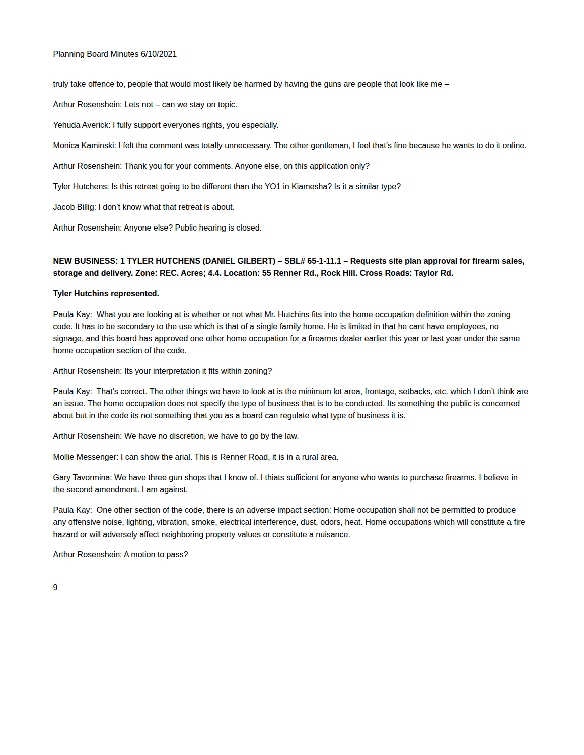Planning Board Minutes 6/10/2021
truly take offence to, people that would most likely be harmed by having the guns are people that look like me –
Arthur Rosenshein: Lets not – can we stay on topic.
Yehuda Averick: I fully support everyones rights, you especially.
Monica Kaminski: I felt the comment was totally unnecessary. The other gentleman, I feel that’s fine because he wants to do it online.
Arthur Rosenshein: Thank you for your comments. Anyone else, on this application only?
Tyler Hutchens: Is this retreat going to be different than the YO1 in Kiamesha? Is it a similar type?
Jacob Billig: I don’t know what that retreat is about.
Arthur Rosenshein: Anyone else? Public hearing is closed.
NEW BUSINESS: 1 TYLER HUTCHENS (DANIEL GILBERT) – SBL# 65-1-11.1 – Requests site plan approval for firearm sales, storage and delivery. Zone: REC. Acres; 4.4. Location: 55 Renner Rd., Rock Hill. Cross Roads: Taylor Rd.
Tyler Hutchins represented.
Paula Kay: What you are looking at is whether or not what Mr. Hutchins fits into the home occupation definition within the zoning code. It has to be secondary to the use which is that of a single family home. He is limited in that he cant have employees, no signage, and this board has approved one other home occupation for a firearms dealer earlier this year or last year under the same home occupation section of the code.
Arthur Rosenshein: Its your interpretation it fits within zoning?
Paula Kay: That’s correct. The other things we have to look at is the minimum lot area, frontage, setbacks, etc. which I don’t think are an issue. The home occupation does not specify the type of business that is to be conducted. Its something the public is concerned about but in the code its not something that you as a board can regulate what type of business it is.
Arthur Rosenshein: We have no discretion, we have to go by the law.
Mollie Messenger: I can show the arial. This is Renner Road, it is in a rural area.
Gary Tavormina: We have three gun shops that I know of. I thiats sufficient for anyone who wants to purchase firearms. I believe in the second amendment. I am against.
Paula Kay: One other section of the code, there is an adverse impact section: Home occupation shall not be permitted to produce any offensive noise, lighting, vibration, smoke, electrical interference, dust, odors, heat. Home occupations which will constitute a fire hazard or will adversely affect neighboring property values or constitute a nuisance.
Arthur Rosenshein: A motion to pass?
9